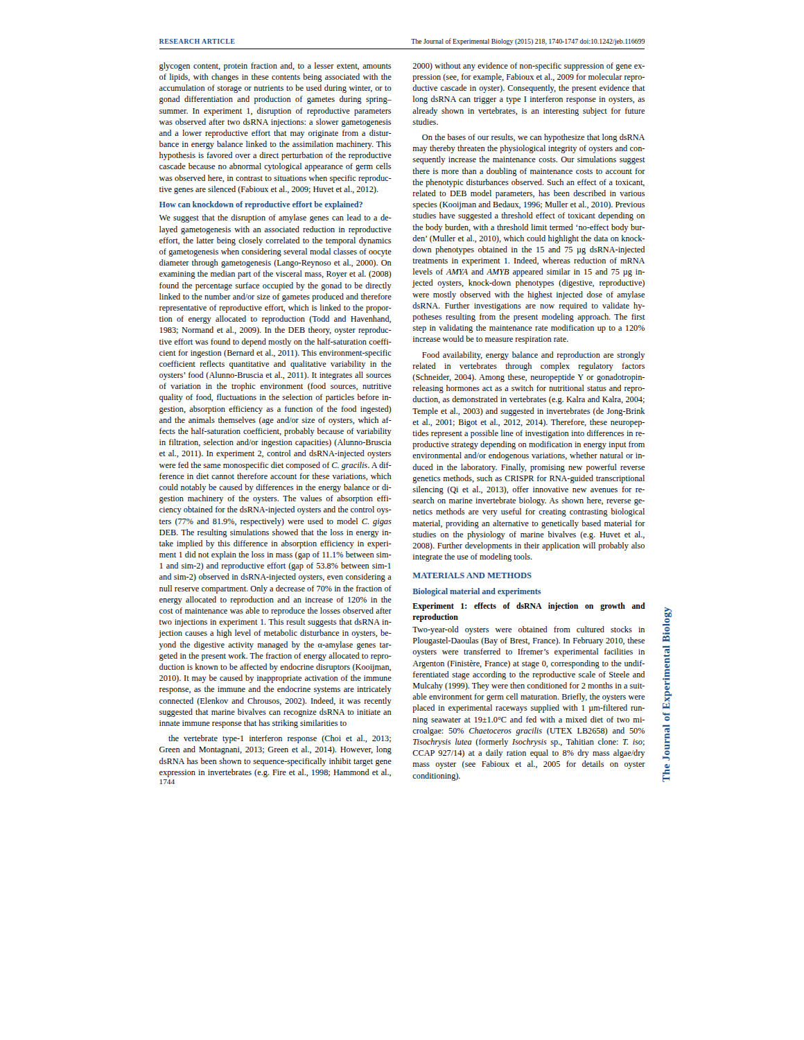RESEARCH ARTICLE The Journal of Experimental Biology (2015) 218, 1740-1747 doi:10.1242/jeb.116699
glycogen content, protein fraction and, to a lesser extent, amounts of lipids, with changes in these contents being associated with the accumulation of storage or nutrients to be used during winter, or to gonad differentiation and production of gametes during spring–summer. In experiment 1, disruption of reproductive parameters was observed after two dsRNA injections: a slower gametogenesis and a lower reproductive effort that may originate from a disturbance in energy balance linked to the assimilation machinery. This hypothesis is favored over a direct perturbation of the reproductive cascade because no abnormal cytological appearance of germ cells was observed here, in contrast to situations when specific reproductive genes are silenced (Fabioux et al., 2009; Huvet et al., 2012).
How can knockdown of reproductive effort be explained?
We suggest that the disruption of amylase genes can lead to a delayed gametogenesis with an associated reduction in reproductive effort, the latter being closely correlated to the temporal dynamics of gametogenesis when considering several modal classes of oocyte diameter through gametogenesis (Lango-Reynoso et al., 2000). On examining the median part of the visceral mass, Royer et al. (2008) found the percentage surface occupied by the gonad to be directly linked to the number and/or size of gametes produced and therefore representative of reproductive effort, which is linked to the proportion of energy allocated to reproduction (Todd and Havenhand, 1983; Normand et al., 2009). In the DEB theory, oyster reproductive effort was found to depend mostly on the half-saturation coefficient for ingestion (Bernard et al., 2011). This environment-specific coefficient reflects quantitative and qualitative variability in the oysters’ food (Alunno-Bruscia et al., 2011). It integrates all sources of variation in the trophic environment (food sources, nutritive quality of food, fluctuations in the selection of particles before ingestion, absorption efficiency as a function of the food ingested) and the animals themselves (age and/or size of oysters, which affects the half-saturation coefficient, probably because of variability in filtration, selection and/or ingestion capacities) (Alunno-Bruscia et al., 2011). In experiment 2, control and dsRNA-injected oysters were fed the same monospecific diet composed of C. gracilis. A difference in diet cannot therefore account for these variations, which could notably be caused by differences in the energy balance or digestion machinery of the oysters. The values of absorption efficiency obtained for the dsRNA-injected oysters and the control oysters (77% and 81.9%, respectively) were used to model C. gigas DEB. The resulting simulations showed that the loss in energy intake implied by this difference in absorption efficiency in experiment 1 did not explain the loss in mass (gap of 11.1% between sim-1 and sim-2) and reproductive effort (gap of 53.8% between sim-1 and sim-2) observed in dsRNA-injected oysters, even considering a null reserve compartment. Only a decrease of 70% in the fraction of energy allocated to reproduction and an increase of 120% in the cost of maintenance was able to reproduce the losses observed after two injections in experiment 1. This result suggests that dsRNA injection causes a high level of metabolic disturbance in oysters, beyond the digestive activity managed by the α-amylase genes targeted in the present work. The fraction of energy allocated to reproduction is known to be affected by endocrine disruptors (Kooijman, 2010). It may be caused by inappropriate activation of the immune response, as the immune and the endocrine systems are intricately connected (Elenkov and Chrousos, 2002). Indeed, it was recently suggested that marine bivalves can recognize dsRNA to initiate an innate immune response that has striking similarities to
the vertebrate type-1 interferon response (Choi et al., 2013; Green and Montagnani, 2013; Green et al., 2014). However, long dsRNA has been shown to sequence-specifically inhibit target gene expression in invertebrates (e.g. Fire et al., 1998; Hammond et al., 2000) without any evidence of non-specific suppression of gene expression (see, for example, Fabioux et al., 2009 for molecular reproductive cascade in oyster). Consequently, the present evidence that long dsRNA can trigger a type I interferon response in oysters, as already shown in vertebrates, is an interesting subject for future studies.
On the bases of our results, we can hypothesize that long dsRNA may thereby threaten the physiological integrity of oysters and consequently increase the maintenance costs. Our simulations suggest there is more than a doubling of maintenance costs to account for the phenotypic disturbances observed. Such an effect of a toxicant, related to DEB model parameters, has been described in various species (Kooijman and Bedaux, 1996; Muller et al., 2010). Previous studies have suggested a threshold effect of toxicant depending on the body burden, with a threshold limit termed ‘no-effect body burden’ (Muller et al., 2010), which could highlight the data on knock-down phenotypes obtained in the 15 and 75 µg dsRNA-injected treatments in experiment 1. Indeed, whereas reduction of mRNA levels of AMYA and AMYB appeared similar in 15 and 75 µg injected oysters, knock-down phenotypes (digestive, reproductive) were mostly observed with the highest injected dose of amylase dsRNA. Further investigations are now required to validate hypotheses resulting from the present modeling approach. The first step in validating the maintenance rate modification up to a 120% increase would be to measure respiration rate.
Food availability, energy balance and reproduction are strongly related in vertebrates through complex regulatory factors (Schneider, 2004). Among these, neuropeptide Y or gonadotropin-releasing hormones act as a switch for nutritional status and reproduction, as demonstrated in vertebrates (e.g. Kalra and Kalra, 2004; Temple et al., 2003) and suggested in invertebrates (de Jong-Brink et al., 2001; Bigot et al., 2012, 2014). Therefore, these neuropeptides represent a possible line of investigation into differences in reproductive strategy depending on modification in energy input from environmental and/or endogenous variations, whether natural or induced in the laboratory. Finally, promising new powerful reverse genetics methods, such as CRISPR for RNA-guided transcriptional silencing (Qi et al., 2013), offer innovative new avenues for research on marine invertebrate biology. As shown here, reverse genetics methods are very useful for creating contrasting biological material, providing an alternative to genetically based material for studies on the physiology of marine bivalves (e.g. Huvet et al., 2008). Further developments in their application will probably also integrate the use of modeling tools.
MATERIALS AND METHODS
Biological material and experiments
Experiment 1: effects of dsRNA injection on growth and reproduction
Two-year-old oysters were obtained from cultured stocks in Plougastel-Daoulas (Bay of Brest, France). In February 2010, these oysters were transferred to Ifremer’s experimental facilities in Argenton (Finistère, France) at stage 0, corresponding to the undifferentiated stage according to the reproductive scale of Steele and Mulcahy (1999). They were then conditioned for 2 months in a suitable environment for germ cell maturation. Briefly, the oysters were placed in experimental raceways supplied with 1 µm-filtered running seawater at 19±1.0°C and fed with a mixed diet of two microalgae: 50% Chaetoceros gracilis (UTEX LB2658) and 50% Tisochrysis lutea (formerly Isochrysis sp., Tahitian clone: T. iso; CCAP 927/14) at a daily ration equal to 8% dry mass algae/dry mass oyster (see Fabioux et al., 2005 for details on oyster conditioning).
1744
The Journal of Experimental Biology